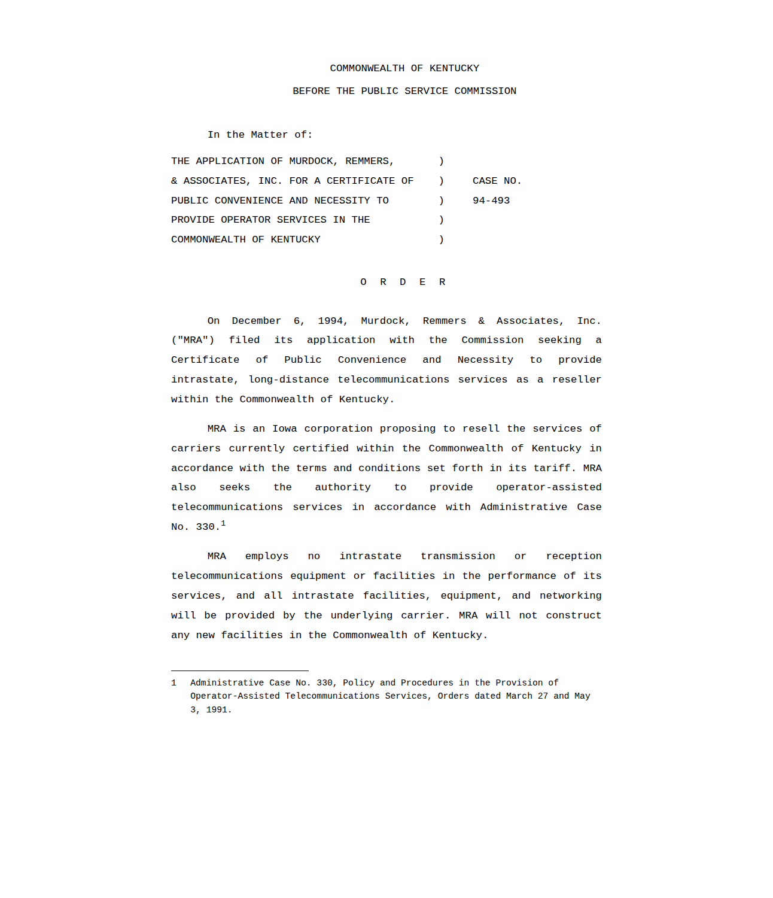COMMONWEALTH OF KENTUCKY
BEFORE THE PUBLIC SERVICE COMMISSION
In the Matter of:
| THE APPLICATION OF MURDOCK, REMMERS, | ) | |
| & ASSOCIATES, INC. FOR A CERTIFICATE OF | ) | CASE NO. |
| PUBLIC CONVENIENCE AND NECESSITY TO | ) | 94-493 |
| PROVIDE OPERATOR SERVICES IN THE | ) | |
| COMMONWEALTH OF KENTUCKY | ) | |
O R D E R
On December 6, 1994, Murdock, Remmers & Associates, Inc. ("MRA") filed its application with the Commission seeking a Certificate of Public Convenience and Necessity to provide intrastate, long-distance telecommunications services as a reseller within the Commonwealth of Kentucky.
MRA is an Iowa corporation proposing to resell the services of carriers currently certified within the Commonwealth of Kentucky in accordance with the terms and conditions set forth in its tariff. MRA also seeks the authority to provide operator-assisted telecommunications services in accordance with Administrative Case No. 330.1
MRA employs no intrastate transmission or reception telecommunications equipment or facilities in the performance of its services, and all intrastate facilities, equipment, and networking will be provided by the underlying carrier. MRA will not construct any new facilities in the Commonwealth of Kentucky.
1 Administrative Case No. 330, Policy and Procedures in the Provision of Operator-Assisted Telecommunications Services, Orders dated March 27 and May 3, 1991.